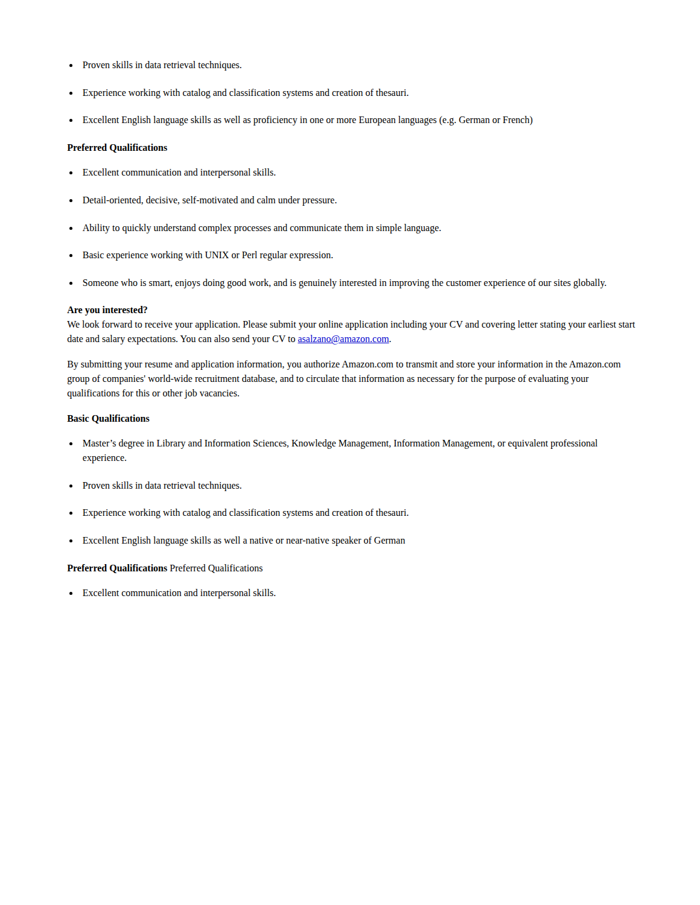Proven skills in data retrieval techniques.
Experience working with catalog and classification systems and creation of thesauri.
Excellent English language skills as well as proficiency in one or more European languages (e.g. German or French)
Preferred Qualifications
Excellent communication and interpersonal skills.
Detail-oriented, decisive, self-motivated and calm under pressure.
Ability to quickly understand complex processes and communicate them in simple language.
Basic experience working with UNIX or Perl regular expression.
Someone who is smart, enjoys doing good work, and is genuinely interested in improving the customer experience of our sites globally.
Are you interested?
We look forward to receive your application. Please submit your online application including your CV and covering letter stating your earliest start date and salary expectations. You can also send your CV to asalzano@amazon.com.
By submitting your resume and application information, you authorize Amazon.com to transmit and store your information in the Amazon.com group of companies' world-wide recruitment database, and to circulate that information as necessary for the purpose of evaluating your qualifications for this or other job vacancies.
Basic Qualifications
Master’s degree in Library and Information Sciences, Knowledge Management, Information Management, or equivalent professional experience.
Proven skills in data retrieval techniques.
Experience working with catalog and classification systems and creation of thesauri.
Excellent English language skills as well a native or near-native speaker of German
Preferred Qualifications Preferred Qualifications
Excellent communication and interpersonal skills.